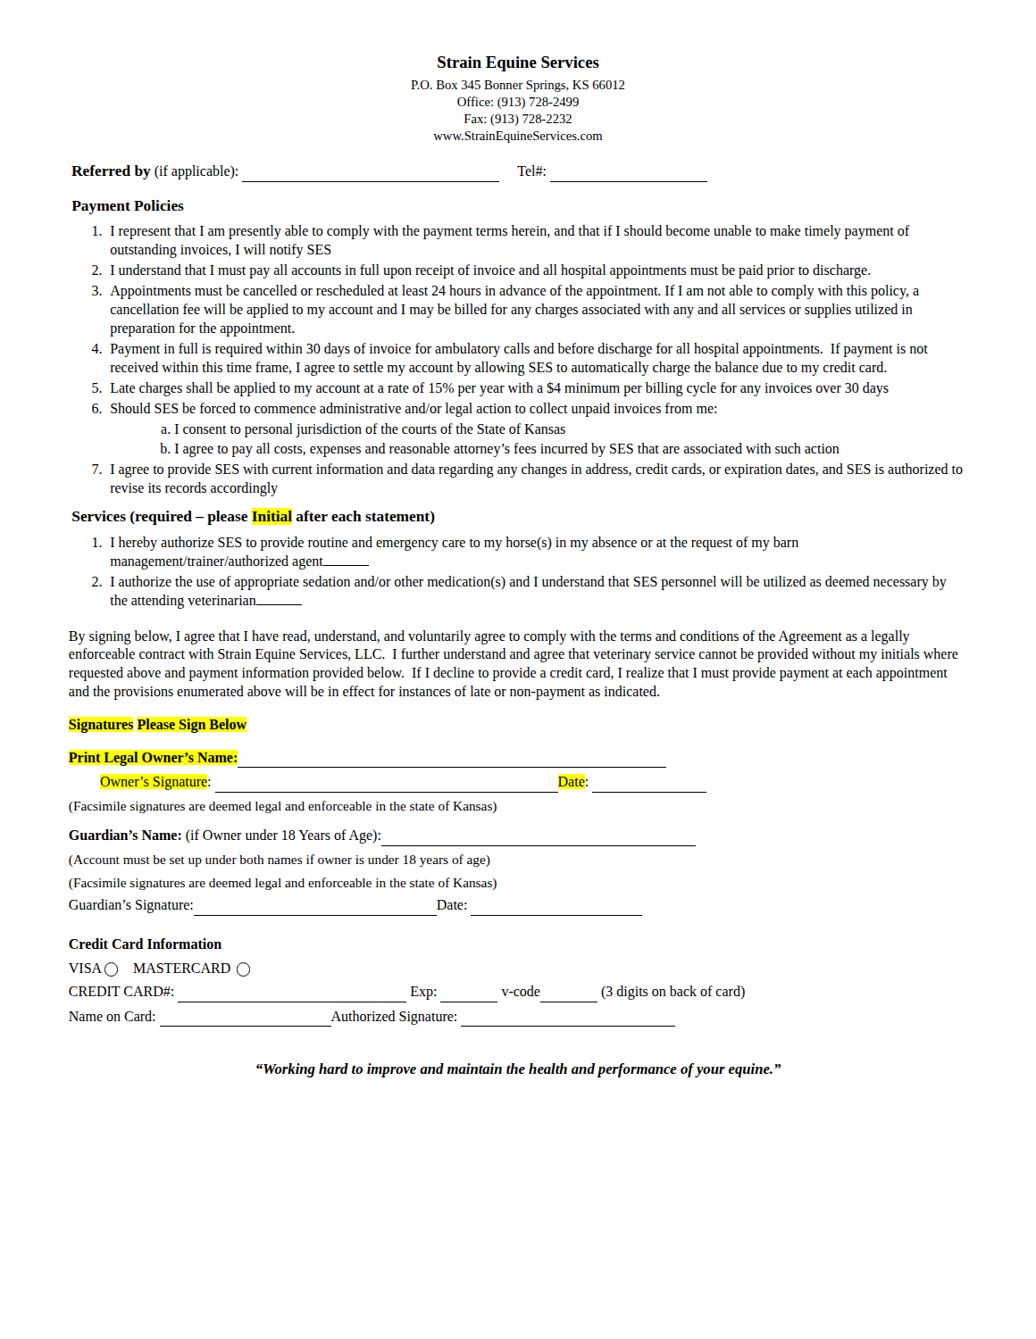Strain Equine Services
P.O. Box 345 Bonner Springs, KS 66012
Office: (913) 728-2499
Fax: (913) 728-2232
www.StrainEquineServices.com
Referred by (if applicable): Tel#:
Payment Policies
I represent that I am presently able to comply with the payment terms herein, and that if I should become unable to make timely payment of outstanding invoices, I will notify SES
I understand that I must pay all accounts in full upon receipt of invoice and all hospital appointments must be paid prior to discharge.
Appointments must be cancelled or rescheduled at least 24 hours in advance of the appointment. If I am not able to comply with this policy, a cancellation fee will be applied to my account and I may be billed for any charges associated with any and all services or supplies utilized in preparation for the appointment.
Payment in full is required within 30 days of invoice for ambulatory calls and before discharge for all hospital appointments. If payment is not received within this time frame, I agree to settle my account by allowing SES to automatically charge the balance due to my credit card.
Late charges shall be applied to my account at a rate of 15% per year with a $4 minimum per billing cycle for any invoices over 30 days
Should SES be forced to commence administrative and/or legal action to collect unpaid invoices from me:
I consent to personal jurisdiction of the courts of the State of Kansas
I agree to pay all costs, expenses and reasonable attorney’s fees incurred by SES that are associated with such action
I agree to provide SES with current information and data regarding any changes in address, credit cards, or expiration dates, and SES is authorized to revise its records accordingly
Services (required – please Initial after each statement)
I hereby authorize SES to provide routine and emergency care to my horse(s) in my absence or at the request of my barn management/trainer/authorized agent
I authorize the use of appropriate sedation and/or other medication(s) and I understand that SES personnel will be utilized as deemed necessary by the attending veterinarian
By signing below, I agree that I have read, understand, and voluntarily agree to comply with the terms and conditions of the Agreement as a legally enforceable contract with Strain Equine Services, LLC. I further understand and agree that veterinary service cannot be provided without my initials where requested above and payment information provided below. If I decline to provide a credit card, I realize that I must provide payment at each appointment and the provisions enumerated above will be in effect for instances of late or non-payment as indicated.
Signatures Please Sign Below
Print Legal Owner’s Name:
Owner’s Signature: Date:
(Facsimile signatures are deemed legal and enforceable in the state of Kansas)
Guardian’s Name: (if Owner under 18 Years of Age):
(Account must be set up under both names if owner is under 18 years of age)
(Facsimile signatures are deemed legal and enforceable in the state of Kansas)
Guardian’s Signature: Date:
Credit Card Information
VISA MASTERCARD
CREDIT CARD#: Exp: v-code (3 digits on back of card)
Name on Card: Authorized Signature:
“Working hard to improve and maintain the health and performance of your equine.”